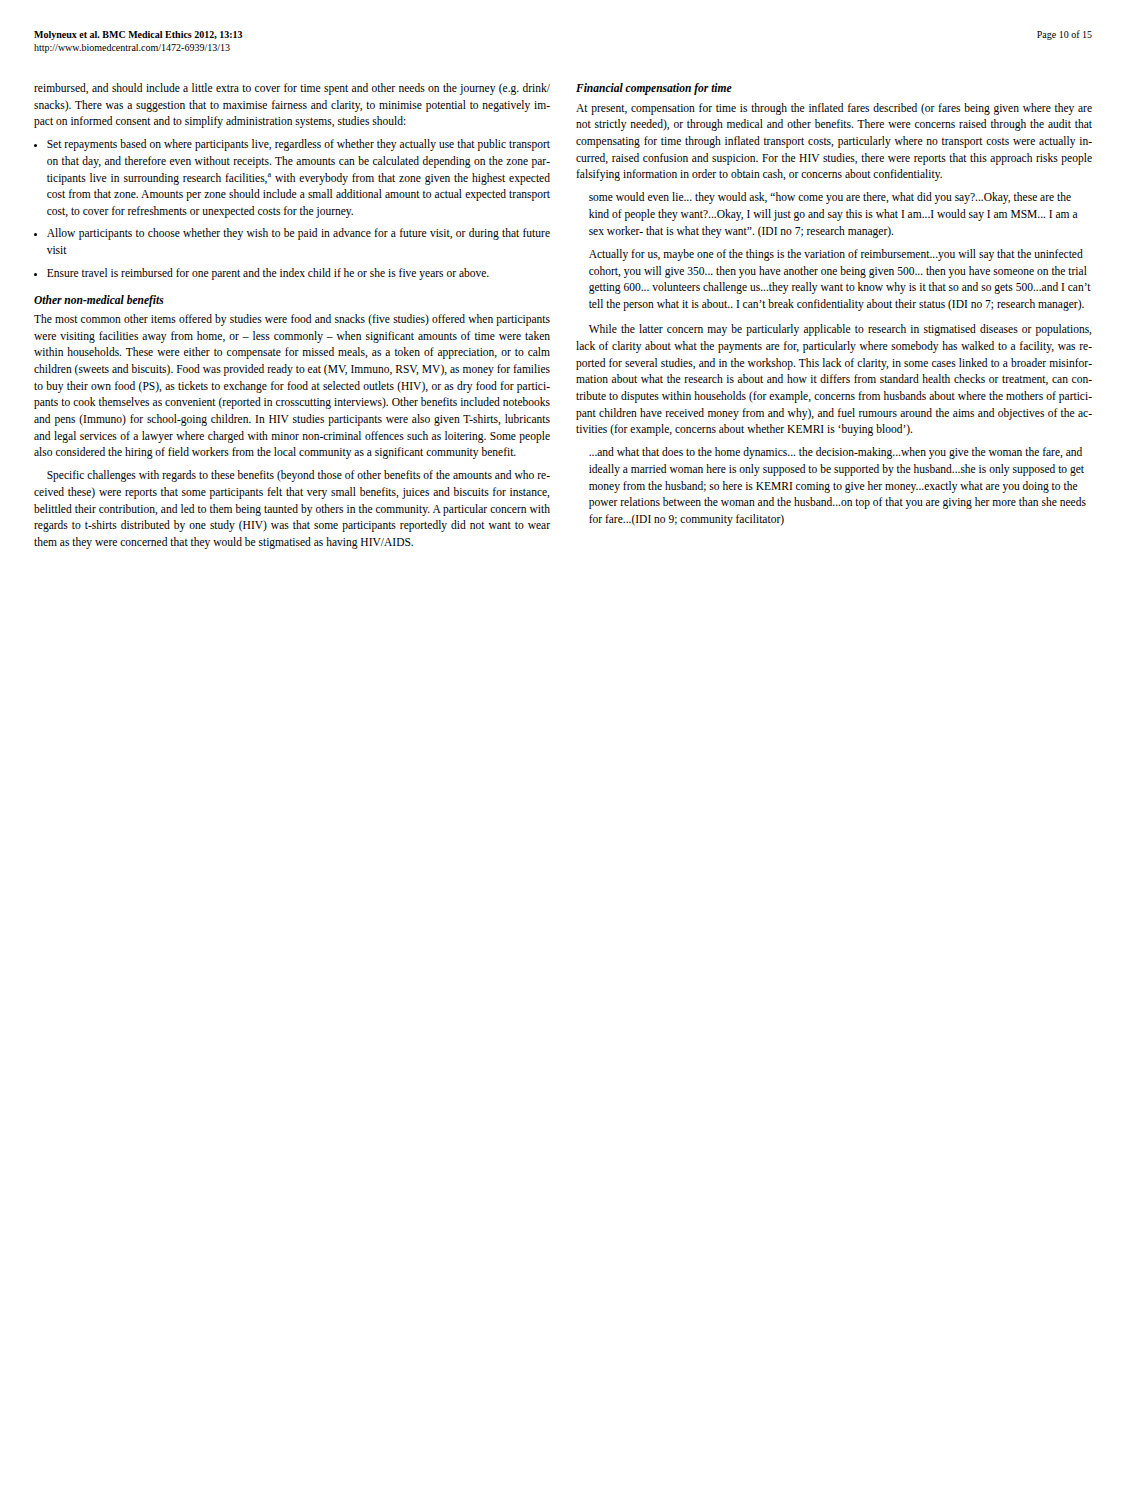Molyneux et al. BMC Medical Ethics 2012, 13:13
http://www.biomedcentral.com/1472-6939/13/13
Page 10 of 15
reimbursed, and should include a little extra to cover for time spent and other needs on the journey (e.g. drink/ snacks). There was a suggestion that to maximise fairness and clarity, to minimise potential to negatively impact on informed consent and to simplify administration systems, studies should:
Set repayments based on where participants live, regardless of whether they actually use that public transport on that day, and therefore even without receipts. The amounts can be calculated depending on the zone participants live in surrounding research facilities,a with everybody from that zone given the highest expected cost from that zone. Amounts per zone should include a small additional amount to actual expected transport cost, to cover for refreshments or unexpected costs for the journey.
Allow participants to choose whether they wish to be paid in advance for a future visit, or during that future visit
Ensure travel is reimbursed for one parent and the index child if he or she is five years or above.
Other non-medical benefits
The most common other items offered by studies were food and snacks (five studies) offered when participants were visiting facilities away from home, or – less commonly – when significant amounts of time were taken within households. These were either to compensate for missed meals, as a token of appreciation, or to calm children (sweets and biscuits). Food was provided ready to eat (MV, Immuno, RSV, MV), as money for families to buy their own food (PS), as tickets to exchange for food at selected outlets (HIV), or as dry food for participants to cook themselves as convenient (reported in crosscutting interviews). Other benefits included notebooks and pens (Immuno) for school-going children. In HIV studies participants were also given T-shirts, lubricants and legal services of a lawyer where charged with minor non-criminal offences such as loitering. Some people also considered the hiring of field workers from the local community as a significant community benefit.
Specific challenges with regards to these benefits (beyond those of other benefits of the amounts and who received these) were reports that some participants felt that very small benefits, juices and biscuits for instance, belittled their contribution, and led to them being taunted by others in the community. A particular concern with regards to t-shirts distributed by one study (HIV) was that some participants reportedly did not want to wear them as they were concerned that they would be stigmatised as having HIV/AIDS.
Financial compensation for time
At present, compensation for time is through the inflated fares described (or fares being given where they are not strictly needed), or through medical and other benefits. There were concerns raised through the audit that compensating for time through inflated transport costs, particularly where no transport costs were actually incurred, raised confusion and suspicion. For the HIV studies, there were reports that this approach risks people falsifying information in order to obtain cash, or concerns about confidentiality.
some would even lie... they would ask, “how come you are there, what did you say?...Okay, these are the kind of people they want?...Okay, I will just go and say this is what I am...I would say I am MSM... I am a sex worker- that is what they want”. (IDI no 7; research manager).
Actually for us, maybe one of the things is the variation of reimbursement...you will say that the uninfected cohort, you will give 350... then you have another one being given 500... then you have someone on the trial getting 600... volunteers challenge us...they really want to know why is it that so and so gets 500...and I can’t tell the person what it is about.. I can’t break confidentiality about their status (IDI no 7; research manager).
While the latter concern may be particularly applicable to research in stigmatised diseases or populations, lack of clarity about what the payments are for, particularly where somebody has walked to a facility, was reported for several studies, and in the workshop. This lack of clarity, in some cases linked to a broader misinformation about what the research is about and how it differs from standard health checks or treatment, can contribute to disputes within households (for example, concerns from husbands about where the mothers of participant children have received money from and why), and fuel rumours around the aims and objectives of the activities (for example, concerns about whether KEMRI is ‘buying blood’).
...and what that does to the home dynamics... the decision-making...when you give the woman the fare, and ideally a married woman here is only supposed to be supported by the husband...she is only supposed to get money from the husband; so here is KEMRI coming to give her money...exactly what are you doing to the power relations between the woman and the husband...on top of that you are giving her more than she needs for fare...(IDI no 9; community facilitator)